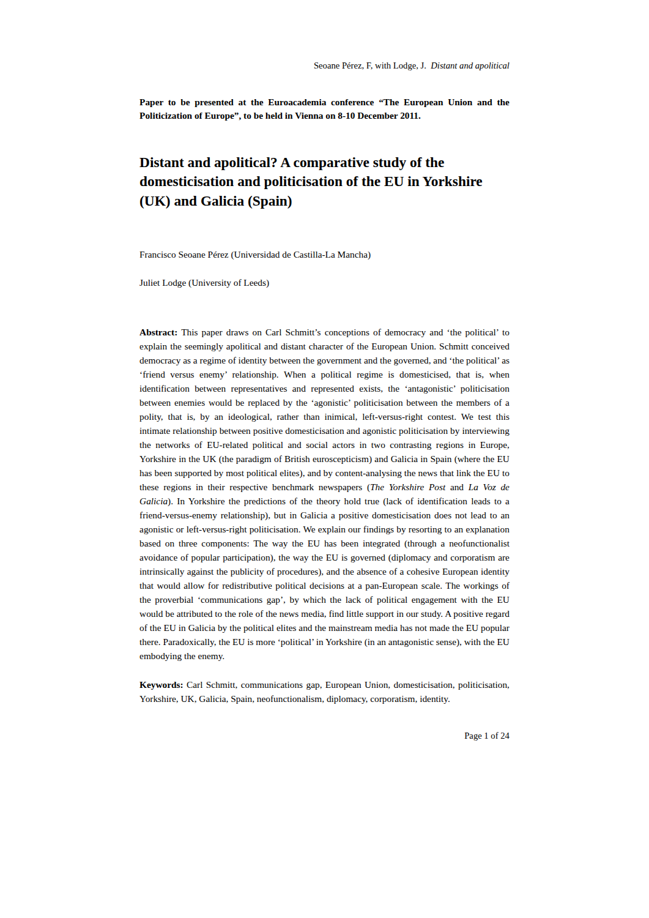Seoane Pérez, F, with Lodge, J. Distant and apolitical
Paper to be presented at the Euroacademia conference “The European Union and the Politicization of Europe”, to be held in Vienna on 8-10 December 2011.
Distant and apolitical? A comparative study of the domesticisation and politicisation of the EU in Yorkshire (UK) and Galicia (Spain)
Francisco Seoane Pérez (Universidad de Castilla-La Mancha)
Juliet Lodge (University of Leeds)
Abstract: This paper draws on Carl Schmitt’s conceptions of democracy and ‘the political’ to explain the seemingly apolitical and distant character of the European Union. Schmitt conceived democracy as a regime of identity between the government and the governed, and ‘the political’ as ‘friend versus enemy’ relationship. When a political regime is domesticised, that is, when identification between representatives and represented exists, the ‘antagonistic’ politicisation between enemies would be replaced by the ‘agonistic’ politicisation between the members of a polity, that is, by an ideological, rather than inimical, left-versus-right contest. We test this intimate relationship between positive domesticisation and agonistic politicisation by interviewing the networks of EU-related political and social actors in two contrasting regions in Europe, Yorkshire in the UK (the paradigm of British euroscepticism) and Galicia in Spain (where the EU has been supported by most political elites), and by content-analysing the news that link the EU to these regions in their respective benchmark newspapers (The Yorkshire Post and La Voz de Galicia). In Yorkshire the predictions of the theory hold true (lack of identification leads to a friend-versus-enemy relationship), but in Galicia a positive domesticisation does not lead to an agonistic or left-versus-right politicisation. We explain our findings by resorting to an explanation based on three components: The way the EU has been integrated (through a neofunctionalist avoidance of popular participation), the way the EU is governed (diplomacy and corporatism are intrinsically against the publicity of procedures), and the absence of a cohesive European identity that would allow for redistributive political decisions at a pan-European scale. The workings of the proverbial ‘communications gap’, by which the lack of political engagement with the EU would be attributed to the role of the news media, find little support in our study. A positive regard of the EU in Galicia by the political elites and the mainstream media has not made the EU popular there. Paradoxically, the EU is more ‘political’ in Yorkshire (in an antagonistic sense), with the EU embodying the enemy.
Keywords: Carl Schmitt, communications gap, European Union, domesticisation, politicisation, Yorkshire, UK, Galicia, Spain, neofunctionalism, diplomacy, corporatism, identity.
Page 1 of 24